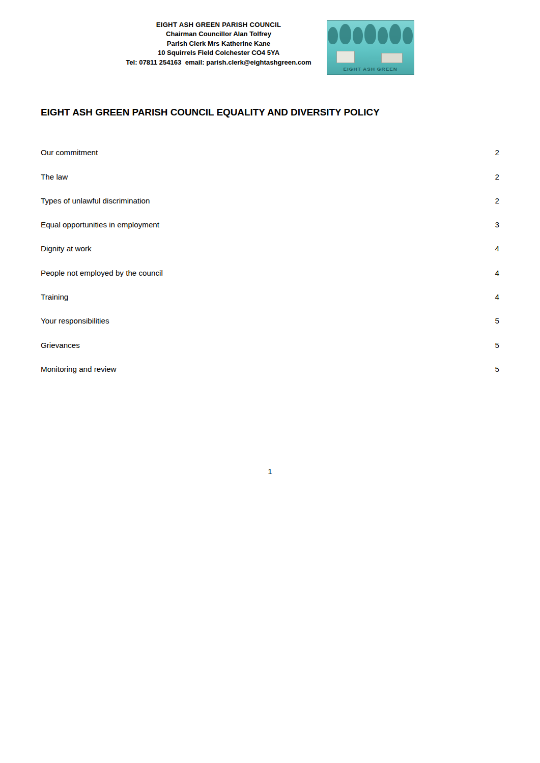EIGHT ASH GREEN PARISH COUNCIL
Chairman Councillor Alan Tolfrey
Parish Clerk Mrs Katherine Kane
10 Squirrels Field Colchester CO4 5YA
Tel: 07811 254163 email: parish.clerk@eightashgreen.com
EIGHT ASH GREEN
EIGHT ASH GREEN PARISH COUNCIL EQUALITY AND DIVERSITY POLICY
Our commitment 2
The law 2
Types of unlawful discrimination 2
Equal opportunities in employment 3
Dignity at work 4
People not employed by the council 4
Training 4
Your responsibilities 5
Grievances 5
Monitoring and review 5
1